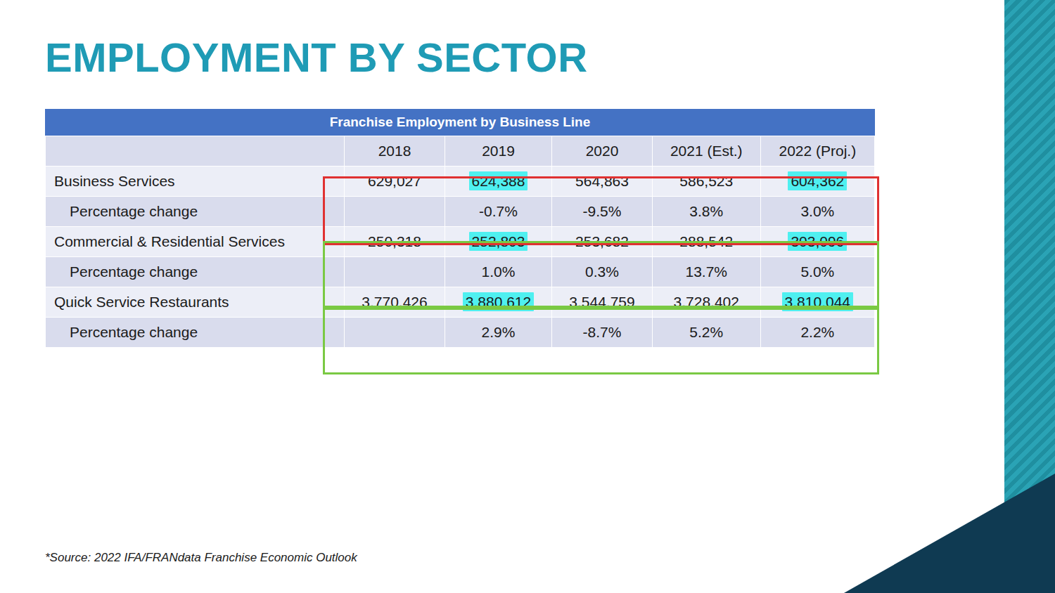Employment by Sector
Franchise Employment by Business Line
| | 2018 | 2019 | 2020 | 2021 (Est.) | 2022 (Proj.) |
| --- | --- | --- | --- | --- | --- |
| Business Services | 629,027 | 624,388 | 564,863 | 586,523 | 604,362 |
| Percentage change | | -0.7% | -9.5% | 3.8% | 3.0% |
| Commercial & Residential Services | 250,318 | 252,803 | 253,682 | 288,542 | 303,096 |
| Percentage change | | 1.0% | 0.3% | 13.7% | 5.0% |
| Quick Service Restaurants | 3,770,426 | 3,880,612 | 3,544,759 | 3,728,402 | 3,810,044 |
| Percentage change | | 2.9% | -8.7% | 5.2% | 2.2% |
*Source: 2022 IFA/FRANdata Franchise Economic Outlook